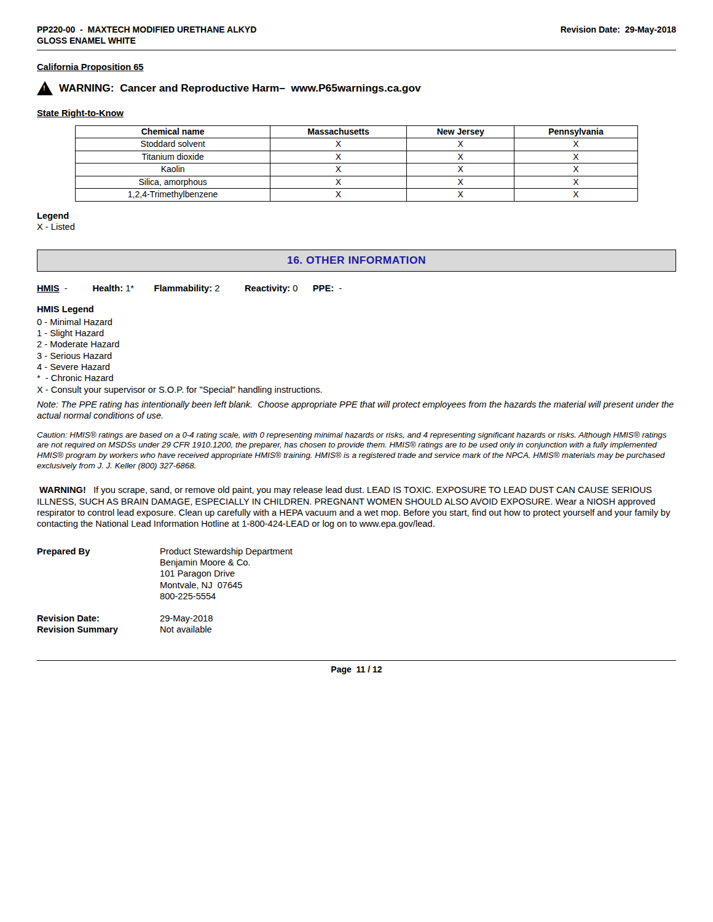PP220-00 - MAXTECH MODIFIED URETHANE ALKYD
GLOSS ENAMEL WHITE
Revision Date: 29-May-2018
California Proposition 65
WARNING: Cancer and Reproductive Harm– www.P65warnings.ca.gov
State Right-to-Know
| Chemical name | Massachusetts | New Jersey | Pennsylvania |
| --- | --- | --- | --- |
| Stoddard solvent | X | X | X |
| Titanium dioxide | X | X | X |
| Kaolin | X | X | X |
| Silica, amorphous | X | X | X |
| 1,2,4-Trimethylbenzene | X | X | X |
Legend
X - Listed
16. OTHER INFORMATION
HMIS - Health: 1* Flammability: 2 Reactivity: 0 PPE: -
HMIS Legend
0 - Minimal Hazard
1 - Slight Hazard
2 - Moderate Hazard
3 - Serious Hazard
4 - Severe Hazard
* - Chronic Hazard
X - Consult your supervisor or S.O.P. for "Special" handling instructions.
Note: The PPE rating has intentionally been left blank. Choose appropriate PPE that will protect employees from the hazards the material will present under the actual normal conditions of use.
Caution: HMIS® ratings are based on a 0-4 rating scale, with 0 representing minimal hazards or risks, and 4 representing significant hazards or risks. Although HMIS® ratings are not required on MSDSs under 29 CFR 1910.1200, the preparer, has chosen to provide them. HMIS® ratings are to be used only in conjunction with a fully implemented HMIS® program by workers who have received appropriate HMIS® training. HMIS® is a registered trade and service mark of the NPCA. HMIS® materials may be purchased exclusively from J. J. Keller (800) 327-6868.
WARNING! If you scrape, sand, or remove old paint, you may release lead dust. LEAD IS TOXIC. EXPOSURE TO LEAD DUST CAN CAUSE SERIOUS ILLNESS, SUCH AS BRAIN DAMAGE, ESPECIALLY IN CHILDREN. PREGNANT WOMEN SHOULD ALSO AVOID EXPOSURE. Wear a NIOSH approved respirator to control lead exposure. Clean up carefully with a HEPA vacuum and a wet mop. Before you start, find out how to protect yourself and your family by contacting the National Lead Information Hotline at 1-800-424-LEAD or log on to www.epa.gov/lead.
Prepared By
Product Stewardship Department
Benjamin Moore & Co.
101 Paragon Drive
Montvale, NJ 07645
800-225-5554
Revision Date:
Revision Summary
29-May-2018
Not available
Page 11 / 12